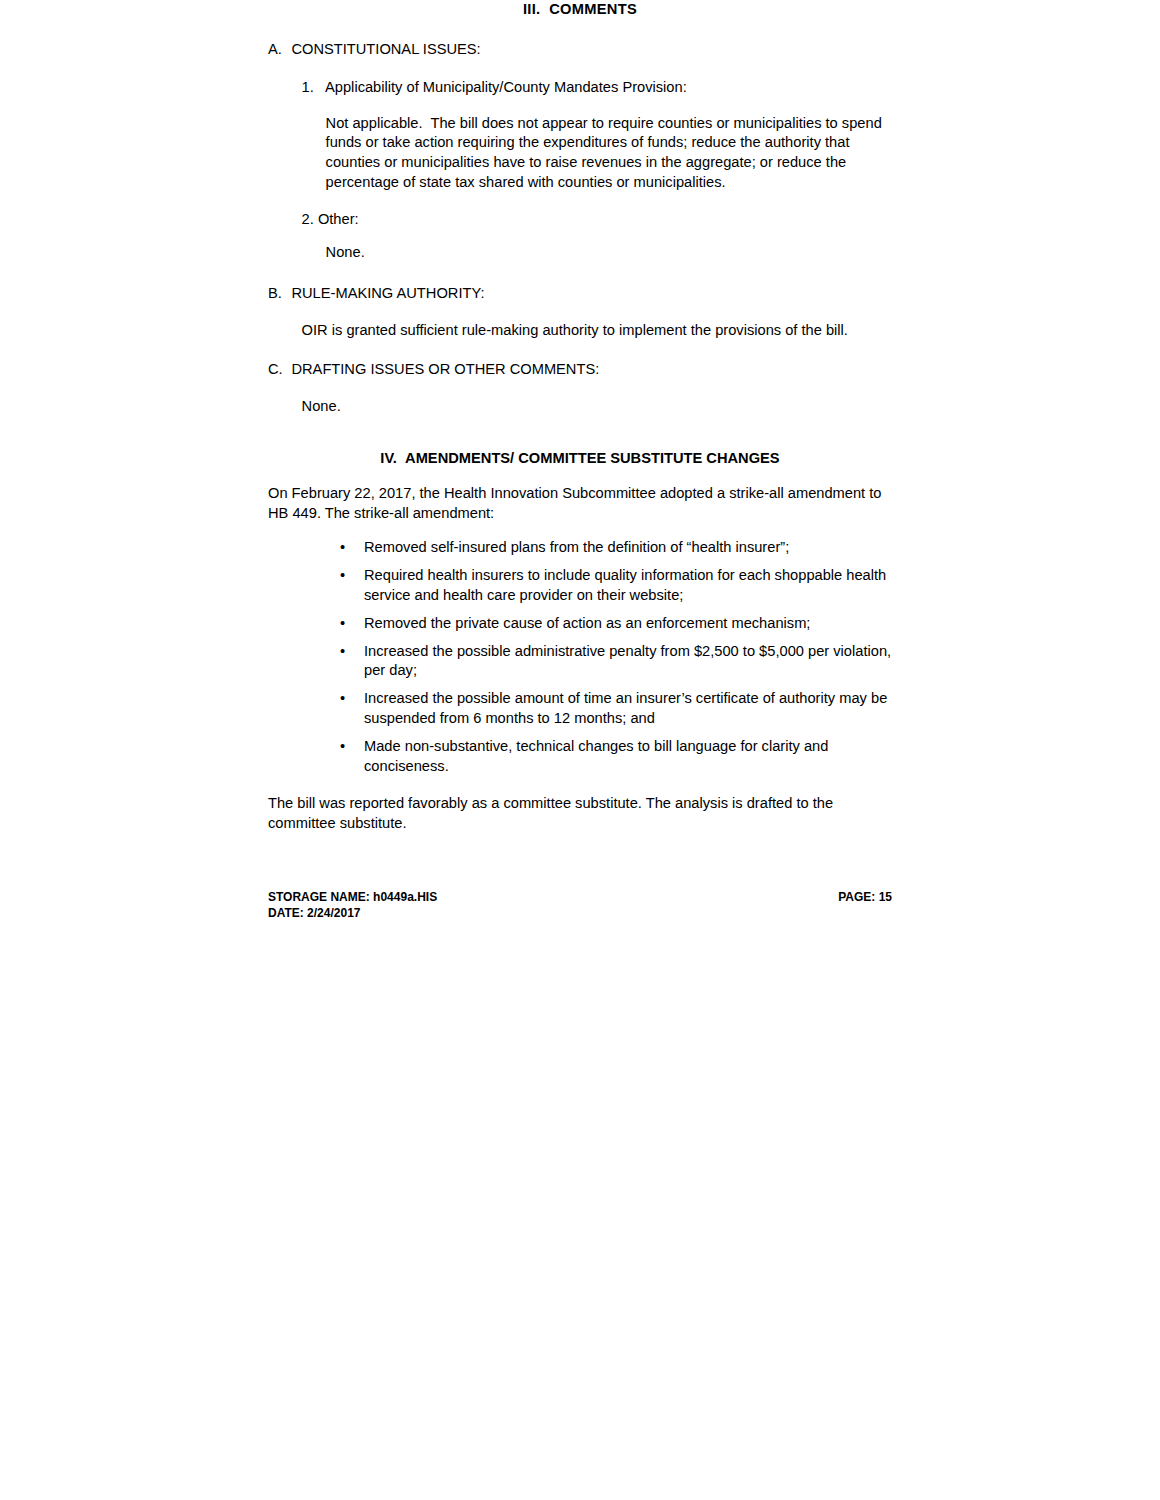III. COMMENTS
A. CONSTITUTIONAL ISSUES:
1. Applicability of Municipality/County Mandates Provision:
Not applicable. The bill does not appear to require counties or municipalities to spend funds or take action requiring the expenditures of funds; reduce the authority that counties or municipalities have to raise revenues in the aggregate; or reduce the percentage of state tax shared with counties or municipalities.
2. Other:
None.
B. RULE-MAKING AUTHORITY:
OIR is granted sufficient rule-making authority to implement the provisions of the bill.
C. DRAFTING ISSUES OR OTHER COMMENTS:
None.
IV. AMENDMENTS/ COMMITTEE SUBSTITUTE CHANGES
On February 22, 2017, the Health Innovation Subcommittee adopted a strike-all amendment to HB 449. The strike-all amendment:
Removed self-insured plans from the definition of “health insurer”;
Required health insurers to include quality information for each shoppable health service and health care provider on their website;
Removed the private cause of action as an enforcement mechanism;
Increased the possible administrative penalty from $2,500 to $5,000 per violation, per day;
Increased the possible amount of time an insurer’s certificate of authority may be suspended from 6 months to 12 months; and
Made non-substantive, technical changes to bill language for clarity and conciseness.
The bill was reported favorably as a committee substitute. The analysis is drafted to the committee substitute.
STORAGE NAME: h0449a.HIS
DATE: 2/24/2017
PAGE: 15